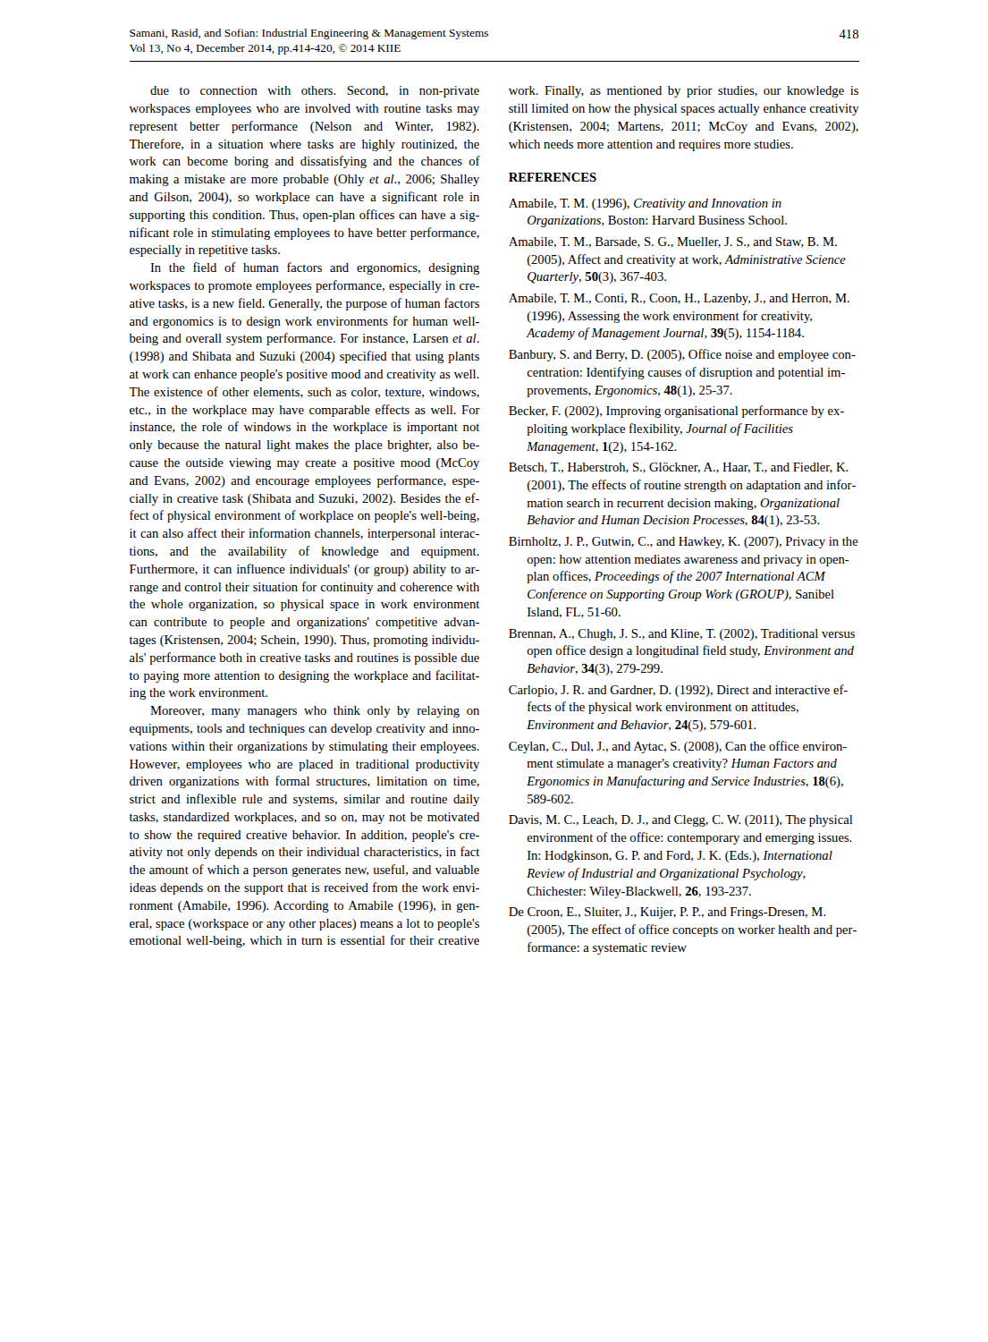Samani, Rasid, and Sofian: Industrial Engineering & Management Systems
Vol 13, No 4, December 2014, pp.414-420, © 2014 KIIE
418
due to connection with others. Second, in non-private workspaces employees who are involved with routine tasks may represent better performance (Nelson and Winter, 1982). Therefore, in a situation where tasks are highly routinized, the work can become boring and dissatisfying and the chances of making a mistake are more probable (Ohly et al., 2006; Shalley and Gilson, 2004), so workplace can have a significant role in supporting this condition. Thus, open-plan offices can have a significant role in stimulating employees to have better performance, especially in repetitive tasks.
In the field of human factors and ergonomics, designing workspaces to promote employees performance, especially in creative tasks, is a new field. Generally, the purpose of human factors and ergonomics is to design work environments for human well-being and overall system performance. For instance, Larsen et al. (1998) and Shibata and Suzuki (2004) specified that using plants at work can enhance people's positive mood and creativity as well. The existence of other elements, such as color, texture, windows, etc., in the workplace may have comparable effects as well. For instance, the role of windows in the workplace is important not only because the natural light makes the place brighter, also because the outside viewing may create a positive mood (McCoy and Evans, 2002) and encourage employees performance, especially in creative task (Shibata and Suzuki, 2002). Besides the effect of physical environment of workplace on people's well-being, it can also affect their information channels, interpersonal interactions, and the availability of knowledge and equipment. Furthermore, it can influence individuals' (or group) ability to arrange and control their situation for continuity and coherence with the whole organization, so physical space in work environment can contribute to people and organizations' competitive advantages (Kristensen, 2004; Schein, 1990). Thus, promoting individuals' performance both in creative tasks and routines is possible due to paying more attention to designing the workplace and facilitating the work environment.
Moreover, many managers who think only by relaying on equipments, tools and techniques can develop creativity and innovations within their organizations by stimulating their employees. However, employees who are placed in traditional productivity driven organizations with formal structures, limitation on time, strict and inflexible rule and systems, similar and routine daily tasks, standardized workplaces, and so on, may not be motivated to show the required creative behavior. In addition, people's creativity not only depends on their individual characteristics, in fact the amount of which a person generates new, useful, and valuable ideas depends on the support that is received from the work environment (Amabile, 1996). According to Amabile (1996), in general, space (workspace or any other places) means a lot to people's emotional well-being, which in turn is essential for their creative work. Finally, as mentioned by prior studies, our knowledge is still limited on how the physical spaces actually enhance creativity (Kristensen, 2004; Martens, 2011; McCoy and Evans, 2002), which needs more attention and requires more studies.
REFERENCES
Amabile, T. M. (1996), Creativity and Innovation in Organizations, Boston: Harvard Business School.
Amabile, T. M., Barsade, S. G., Mueller, J. S., and Staw, B. M. (2005), Affect and creativity at work, Administrative Science Quarterly, 50(3), 367-403.
Amabile, T. M., Conti, R., Coon, H., Lazenby, J., and Herron, M. (1996), Assessing the work environment for creativity, Academy of Management Journal, 39(5), 1154-1184.
Banbury, S. and Berry, D. (2005), Office noise and employee concentration: Identifying causes of disruption and potential improvements, Ergonomics, 48(1), 25-37.
Becker, F. (2002), Improving organisational performance by exploiting workplace flexibility, Journal of Facilities Management, 1(2), 154-162.
Betsch, T., Haberstroh, S., Glöckner, A., Haar, T., and Fiedler, K. (2001), The effects of routine strength on adaptation and information search in recurrent decision making, Organizational Behavior and Human Decision Processes, 84(1), 23-53.
Birnholtz, J. P., Gutwin, C., and Hawkey, K. (2007), Privacy in the open: how attention mediates awareness and privacy in open-plan offices, Proceedings of the 2007 International ACM Conference on Supporting Group Work (GROUP), Sanibel Island, FL, 51-60.
Brennan, A., Chugh, J. S., and Kline, T. (2002), Traditional versus open office design a longitudinal field study, Environment and Behavior, 34(3), 279-299.
Carlopio, J. R. and Gardner, D. (1992), Direct and interactive effects of the physical work environment on attitudes, Environment and Behavior, 24(5), 579-601.
Ceylan, C., Dul, J., and Aytac, S. (2008), Can the office environment stimulate a manager's creativity? Human Factors and Ergonomics in Manufacturing and Service Industries, 18(6), 589-602.
Davis, M. C., Leach, D. J., and Clegg, C. W. (2011), The physical environment of the office: contemporary and emerging issues. In: Hodgkinson, G. P. and Ford, J. K. (Eds.), International Review of Industrial and Organizational Psychology, Chichester: Wiley-Blackwell, 26, 193-237.
De Croon, E., Sluiter, J., Kuijer, P. P., and Frings-Dresen, M. (2005), The effect of office concepts on worker health and performance: a systematic review